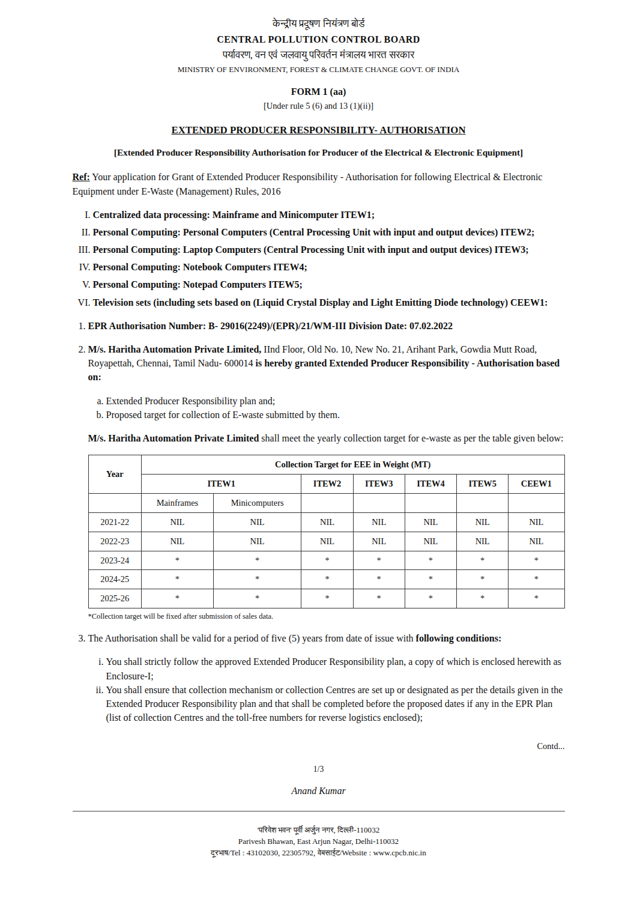केन्द्रीय प्रदूषण नियंत्रण बोर्ड
CENTRAL POLLUTION CONTROL BOARD
पर्यावरण, वन एवं जलवायु परिवर्तन मंत्रालय भारत सरकार
MINISTRY OF ENVIRONMENT, FOREST & CLIMATE CHANGE GOVT. OF INDIA
FORM 1 (aa)
[Under rule 5 (6) and 13 (1)(ii)]
EXTENDED PRODUCER RESPONSIBILITY- AUTHORISATION
[Extended Producer Responsibility Authorisation for Producer of the Electrical & Electronic Equipment]
Ref: Your application for Grant of Extended Producer Responsibility - Authorisation for following Electrical & Electronic Equipment under E-Waste (Management) Rules, 2016
Centralized data processing: Mainframe and Minicomputer ITEW1;
Personal Computing: Personal Computers (Central Processing Unit with input and output devices) ITEW2;
Personal Computing: Laptop Computers (Central Processing Unit with input and output devices) ITEW3;
Personal Computing: Notebook Computers ITEW4;
Personal Computing: Notepad Computers ITEW5;
Television sets (including sets based on (Liquid Crystal Display and Light Emitting Diode technology) CEEW1:
EPR Authorisation Number: B- 29016(2249)/(EPR)/21/WM-III Division Date: 07.02.2022
M/s. Haritha Automation Private Limited, IInd Floor, Old No. 10, New No. 21, Arihant Park, Gowdia Mutt Road, Royapettah, Chennai, Tamil Nadu- 600014 is hereby granted Extended Producer Responsibility - Authorisation based on:
Extended Producer Responsibility plan and;
Proposed target for collection of E-waste submitted by them.
M/s. Haritha Automation Private Limited shall meet the yearly collection target for e-waste as per the table given below:
| Year | Collection Target for EEE in Weight (MT) |
| --- | --- |
| ITEW1 | ITEW2 | ITEW3 | ITEW4 | ITEW5 | CEEW1 |
| | Mainframes | Minicomputers | | | | | |
| 2021-22 | NIL | NIL | NIL | NIL | NIL | NIL | NIL |
| 2022-23 | NIL | NIL | NIL | NIL | NIL | NIL | NIL |
| 2023-24 | * | * | * | * | * | * | * |
| 2024-25 | * | * | * | * | * | * | * |
| 2025-26 | * | * | * | * | * | * | * |
*Collection target will be fixed after submission of sales data.
The Authorisation shall be valid for a period of five (5) years from date of issue with following conditions:
You shall strictly follow the approved Extended Producer Responsibility plan, a copy of which is enclosed herewith as Enclosure-I;
You shall ensure that collection mechanism or collection Centres are set up or designated as per the details given in the Extended Producer Responsibility plan and that shall be completed before the proposed dates if any in the EPR Plan (list of collection Centres and the toll-free numbers for reverse logistics enclosed);
Contd...
1/3
Anand Kumar
'परिवेश भवन' पूर्वी अर्जुन नगर, दिल्ली-110032
Parivesh Bhawan, East Arjun Nagar, Delhi-110032
दूरभाष/Tel : 43102030, 22305792, वेबसाईट/Website : www.cpcb.nic.in